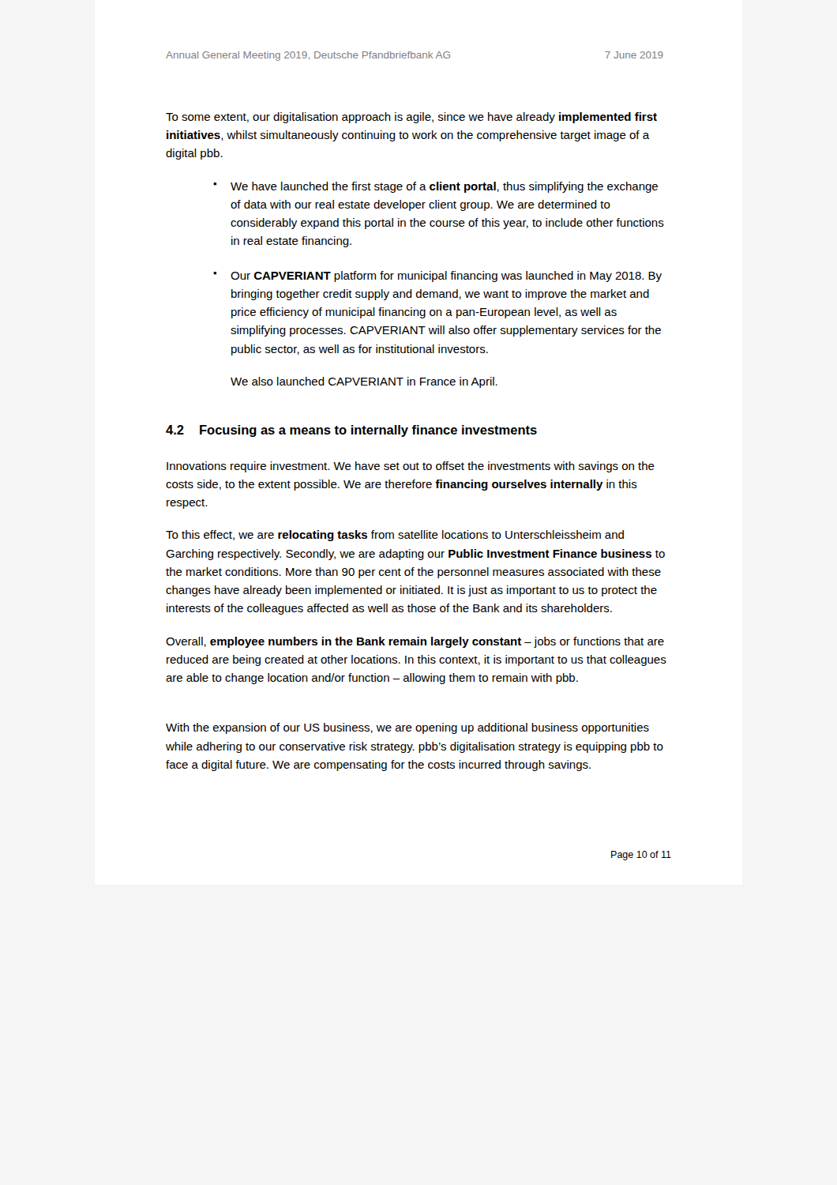Annual General Meeting 2019, Deutsche Pfandbriefbank AG 7 June 2019
To some extent, our digitalisation approach is agile, since we have already implemented first initiatives, whilst simultaneously continuing to work on the comprehensive target image of a digital pbb.
We have launched the first stage of a client portal, thus simplifying the exchange of data with our real estate developer client group. We are determined to considerably expand this portal in the course of this year, to include other functions in real estate financing.
Our CAPVERIANT platform for municipal financing was launched in May 2018. By bringing together credit supply and demand, we want to improve the market and price efficiency of municipal financing on a pan-European level, as well as simplifying processes. CAPVERIANT will also offer supplementary services for the public sector, as well as for institutional investors.
We also launched CAPVERIANT in France in April.
4.2 Focusing as a means to internally finance investments
Innovations require investment. We have set out to offset the investments with savings on the costs side, to the extent possible. We are therefore financing ourselves internally in this respect.
To this effect, we are relocating tasks from satellite locations to Unterschleissheim and Garching respectively. Secondly, we are adapting our Public Investment Finance business to the market conditions. More than 90 per cent of the personnel measures associated with these changes have already been implemented or initiated. It is just as important to us to protect the interests of the colleagues affected as well as those of the Bank and its shareholders.
Overall, employee numbers in the Bank remain largely constant – jobs or functions that are reduced are being created at other locations. In this context, it is important to us that colleagues are able to change location and/or function – allowing them to remain with pbb.
With the expansion of our US business, we are opening up additional business opportunities while adhering to our conservative risk strategy. pbb’s digitalisation strategy is equipping pbb to face a digital future. We are compensating for the costs incurred through savings.
Page 10 of 11